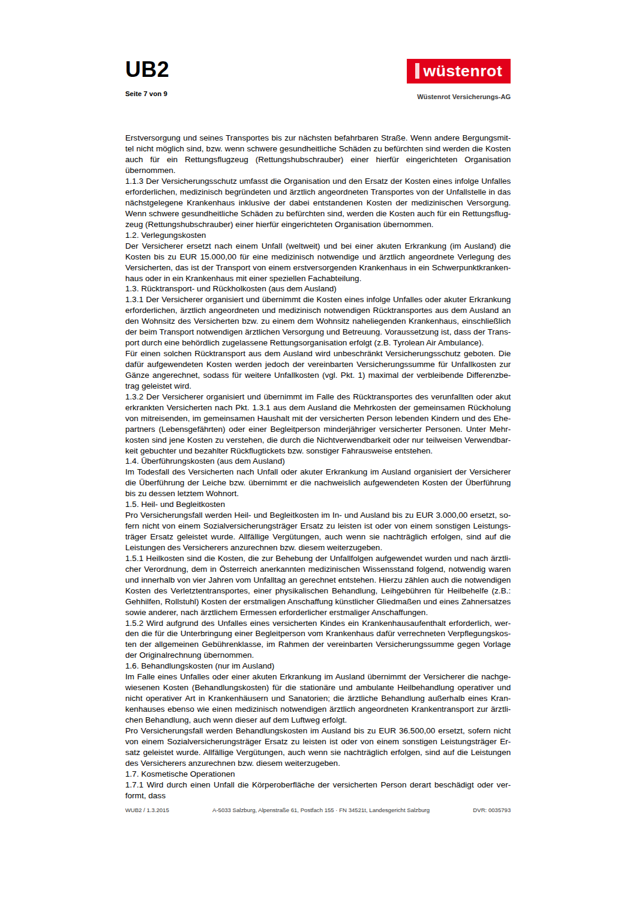UB2
Seite 7 von 9
wüstenrot
Wüstenrot Versicherungs-AG
Erstversorgung und seines Transportes bis zur nächsten befahrbaren Straße. Wenn andere Bergungsmittel nicht möglich sind, bzw. wenn schwere gesundheitliche Schäden zu befürchten sind werden die Kosten auch für ein Rettungsflugzeug (Rettungshubschrauber) einer hierfür eingerichteten Organisation übernommen.
1.1.3 Der Versicherungsschutz umfasst die Organisation und den Ersatz der Kosten eines infolge Unfalles erforderlichen, medizinisch begründeten und ärztlich angeordneten Transportes von der Unfallstelle in das nächstgelegene Krankenhaus inklusive der dabei entstandenen Kosten der medizinischen Versorgung. Wenn schwere gesundheitliche Schäden zu befürchten sind, werden die Kosten auch für ein Rettungsflugzeug (Rettungshubschrauber) einer hierfür eingerichteten Organisation übernommen.
1.2. Verlegungskosten
Der Versicherer ersetzt nach einem Unfall (weltweit) und bei einer akuten Erkrankung (im Ausland) die Kosten bis zu EUR 15.000,00 für eine medizinisch notwendige und ärztlich angeordnete Verlegung des Versicherten, das ist der Transport von einem erstversorgenden Krankenhaus in ein Schwerpunktkrankenhaus oder in ein Krankenhaus mit einer speziellen Fachabteilung.
1.3. Rücktransport- und Rückholkosten (aus dem Ausland)
1.3.1 Der Versicherer organisiert und übernimmt die Kosten eines infolge Unfalles oder akuter Erkrankung erforderlichen, ärztlich angeordneten und medizinisch notwendigen Rücktransportes aus dem Ausland an den Wohnsitz des Versicherten bzw. zu einem dem Wohnsitz naheliegenden Krankenhaus, einschließlich der beim Transport notwendigen ärztlichen Versorgung und Betreuung. Voraussetzung ist, dass der Transport durch eine behördlich zugelassene Rettungsorganisation erfolgt (z.B. Tyrolean Air Ambulance).
Für einen solchen Rücktransport aus dem Ausland wird unbeschränkt Versicherungsschutz geboten. Die dafür aufgewendeten Kosten werden jedoch der vereinbarten Versicherungssumme für Unfallkosten zur Gänze angerechnet, sodass für weitere Unfallkosten (vgl. Pkt. 1) maximal der verbleibende Differenzbetrag geleistet wird.
1.3.2 Der Versicherer organisiert und übernimmt im Falle des Rücktransportes des verunfallten oder akut erkrankten Versicherten nach Pkt. 1.3.1 aus dem Ausland die Mehrkosten der gemeinsamen Rückholung von mitreisenden, im gemeinsamen Haushalt mit der versicherten Person lebenden Kindern und des Ehepartners (Lebensgefährten) oder einer Begleitperson minderjähriger versicherter Personen. Unter Mehrkosten sind jene Kosten zu verstehen, die durch die Nichtverwendbarkeit oder nur teilweisen Verwendbarkeit gebuchter und bezahlter Rückflugtickets bzw. sonstiger Fahrausweise entstehen.
1.4. Überführungskosten (aus dem Ausland)
Im Todesfall des Versicherten nach Unfall oder akuter Erkrankung im Ausland organisiert der Versicherer die Überführung der Leiche bzw. übernimmt er die nachweislich aufgewendeten Kosten der Überführung bis zu dessen letztem Wohnort.
1.5. Heil- und Begleitkosten
Pro Versicherungsfall werden Heil- und Begleitkosten im In- und Ausland bis zu EUR 3.000,00 ersetzt, sofern nicht von einem Sozialversicherungsträger Ersatz zu leisten ist oder von einem sonstigen Leistungsträger Ersatz geleistet wurde. Allfällige Vergütungen, auch wenn sie nachträglich erfolgen, sind auf die Leistungen des Versicherers anzurechnen bzw. diesem weiterzugeben.
1.5.1 Heilkosten sind die Kosten, die zur Behebung der Unfallfolgen aufgewendet wurden und nach ärztlicher Verordnung, dem in Österreich anerkannten medizinischen Wissensstand folgend, notwendig waren und innerhalb von vier Jahren vom Unfalltag an gerechnet entstehen. Hierzu zählen auch die notwendigen Kosten des Verletztentransportes, einer physikalischen Behandlung, Leihgebühren für Heilbehelfe (z.B.: Gehhilfen, Rollstuhl) Kosten der erstmaligen Anschaffung künstlicher Gliedmaßen und eines Zahnersatzes sowie anderer, nach ärztlichem Ermessen erforderlicher erstmaliger Anschaffungen.
1.5.2 Wird aufgrund des Unfalles eines versicherten Kindes ein Krankenhausaufenthalt erforderlich, werden die für die Unterbringung einer Begleitperson vom Krankenhaus dafür verrechneten Verpflegungskosten der allgemeinen Gebührenklasse, im Rahmen der vereinbarten Versicherungssumme gegen Vorlage der Originalrechnung übernommen.
1.6. Behandlungskosten (nur im Ausland)
Im Falle eines Unfalles oder einer akuten Erkrankung im Ausland übernimmt der Versicherer die nachgewiesenen Kosten (Behandlungskosten) für die stationäre und ambulante Heilbehandlung operativer und nicht operativer Art in Krankenhäusern und Sanatorien; die ärztliche Behandlung außerhalb eines Krankenhauses ebenso wie einen medizinisch notwendigen ärztlich angeordneten Krankentransport zur ärztlichen Behandlung, auch wenn dieser auf dem Luftweg erfolgt.
Pro Versicherungsfall werden Behandlungskosten im Ausland bis zu EUR 36.500,00 ersetzt, sofern nicht von einem Sozialversicherungsträger Ersatz zu leisten ist oder von einem sonstigen Leistungsträger Ersatz geleistet wurde. Allfällige Vergütungen, auch wenn sie nachträglich erfolgen, sind auf die Leistungen des Versicherers anzurechnen bzw. diesem weiterzugeben.
1.7. Kosmetische Operationen
1.7.1 Wird durch einen Unfall die Körperoberfläche der versicherten Person derart beschädigt oder verformt, dass
WUB2 / 1.3.2015 A-5033 Salzburg, Alpenstraße 61, Postfach 155 · FN 34521t, Landesgericht Salzburg DVR: 0035793